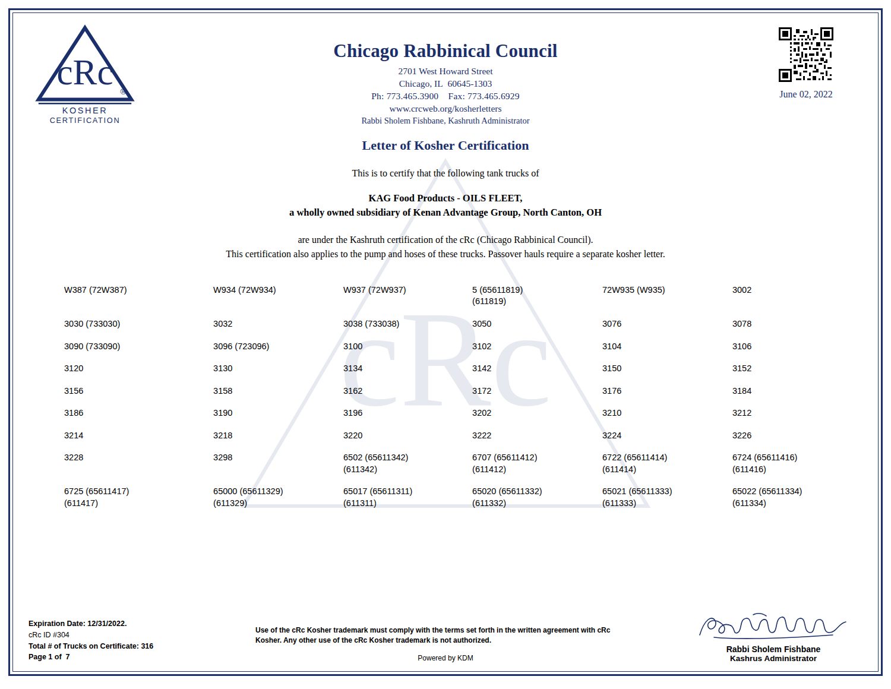cRc
cRc ® KOSHER CERTIFICATION
Chicago Rabbinical Council
2701 West Howard Street
Chicago, IL 60645-1303
Ph: 773.465.3900 Fax: 773.465.6929
www.crcweb.org/kosherletters
Rabbi Sholem Fishbane, Kashruth Administrator
June 02, 2022
Letter of Kosher Certification
This is to certify that the following tank trucks of
KAG Food Products - OILS FLEET,
a wholly owned subsidiary of Kenan Advantage Group, North Canton, OH
are under the Kashruth certification of the cRc (Chicago Rabbinical Council).
This certification also applies to the pump and hoses of these trucks. Passover hauls require a separate kosher letter.
| W387 (72W387) | W934 (72W934) | W937 (72W937) | 5 (65611819) (611819) | 72W935 (W935) | 3002 |
| 3030 (733030) | 3032 | 3038 (733038) | 3050 | 3076 | 3078 |
| 3090 (733090) | 3096 (723096) | 3100 | 3102 | 3104 | 3106 |
| 3120 | 3130 | 3134 | 3142 | 3150 | 3152 |
| 3156 | 3158 | 3162 | 3172 | 3176 | 3184 |
| 3186 | 3190 | 3196 | 3202 | 3210 | 3212 |
| 3214 | 3218 | 3220 | 3222 | 3224 | 3226 |
| 3228 | 3298 | 6502 (65611342) (611342) | 6707 (65611412) (611412) | 6722 (65611414) (611414) | 6724 (65611416) (611416) |
| 6725 (65611417) (611417) | 65000 (65611329) (611329) | 65017 (65611311) (611311) | 65020 (65611332) (611332) | 65021 (65611333) (611333) | 65022 (65611334) (611334) |
Expiration Date: 12/31/2022.
cRc ID #304
Total # of Trucks on Certificate: 316
Page 1 of 7
Use of the cRc Kosher trademark must comply with the terms set forth in the written agreement with cRc Kosher. Any other use of the cRc Kosher trademark is not authorized.
Powered by KDM
Rabbi Sholem Fishbane
Kashrus Administrator